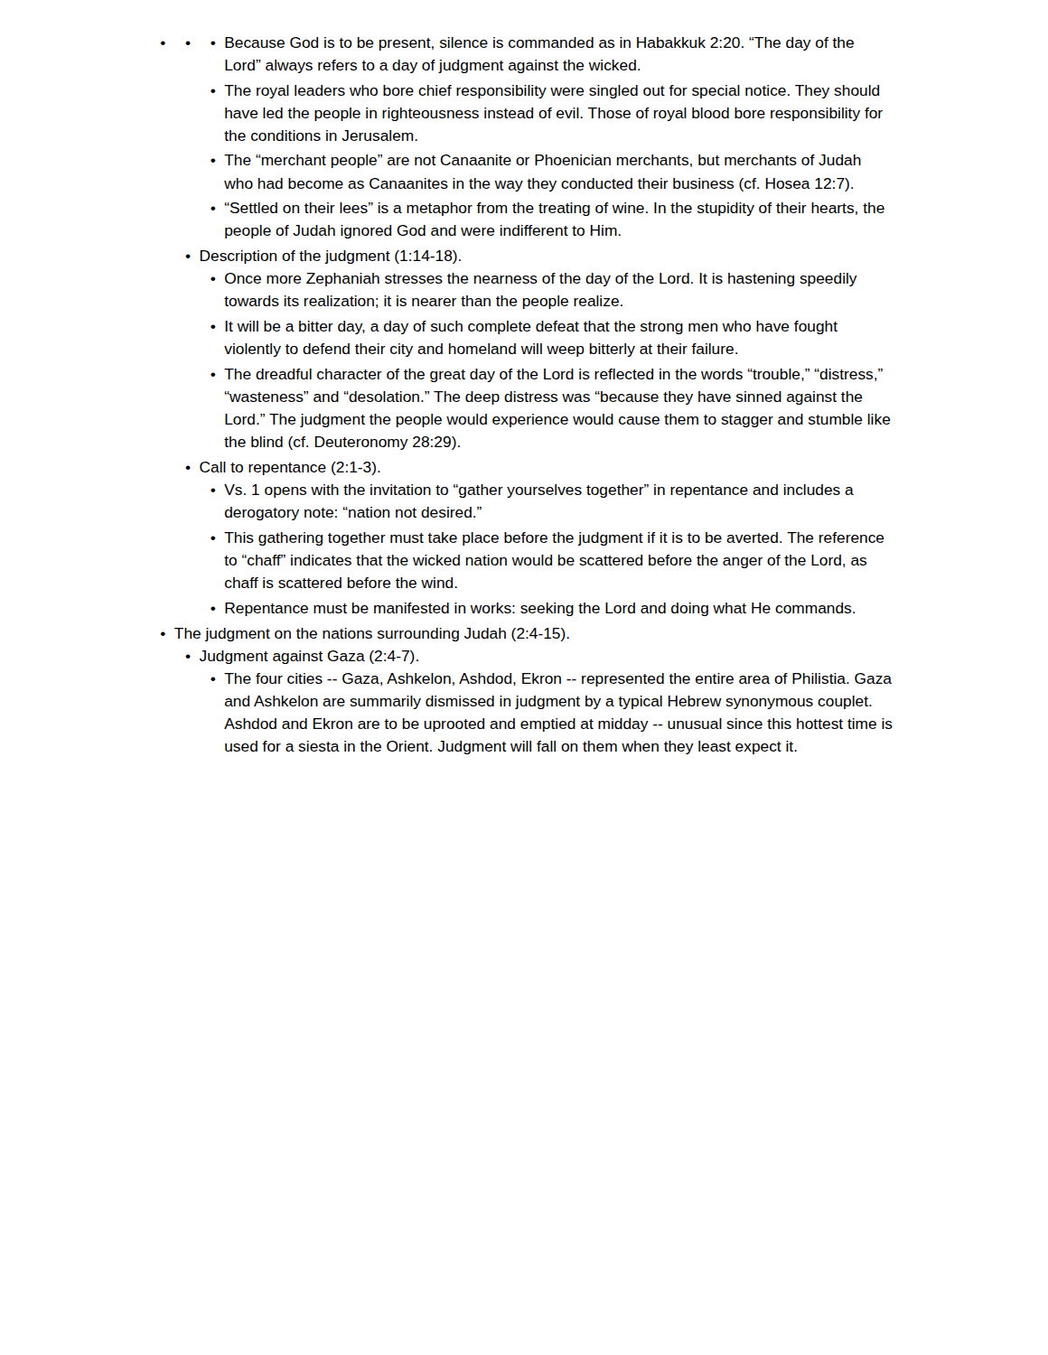Because God is to be present, silence is commanded as in Habakkuk 2:20. “The day of the Lord” always refers to a day of judgment against the wicked.
The royal leaders who bore chief responsibility were singled out for special notice. They should have led the people in righteousness instead of evil. Those of royal blood bore responsibility for the conditions in Jerusalem.
The “merchant people” are not Canaanite or Phoenician merchants, but merchants of Judah who had become as Canaanites in the way they conducted their business (cf. Hosea 12:7).
“Settled on their lees” is a metaphor from the treating of wine. In the stupidity of their hearts, the people of Judah ignored God and were indifferent to Him.
Description of the judgment (1:14-18).
Once more Zephaniah stresses the nearness of the day of the Lord. It is hastening speedily towards its realization; it is nearer than the people realize.
It will be a bitter day, a day of such complete defeat that the strong men who have fought violently to defend their city and homeland will weep bitterly at their failure.
The dreadful character of the great day of the Lord is reflected in the words “trouble,” “distress,” “wasteness” and “desolation.” The deep distress was “because they have sinned against the Lord.” The judgment the people would experience would cause them to stagger and stumble like the blind (cf. Deuteronomy 28:29).
Call to repentance (2:1-3).
Vs. 1 opens with the invitation to “gather yourselves together” in repentance and includes a derogatory note: “nation not desired.”
This gathering together must take place before the judgment if it is to be averted. The reference to “chaff” indicates that the wicked nation would be scattered before the anger of the Lord, as chaff is scattered before the wind.
Repentance must be manifested in works: seeking the Lord and doing what He commands.
The judgment on the nations surrounding Judah (2:4-15).
Judgment against Gaza (2:4-7).
The four cities -- Gaza, Ashkelon, Ashdod, Ekron -- represented the entire area of Philistia. Gaza and Ashkelon are summarily dismissed in judgment by a typical Hebrew synonymous couplet. Ashdod and Ekron are to be uprooted and emptied at midday -- unusual since this hottest time is used for a siesta in the Orient. Judgment will fall on them when they least expect it.